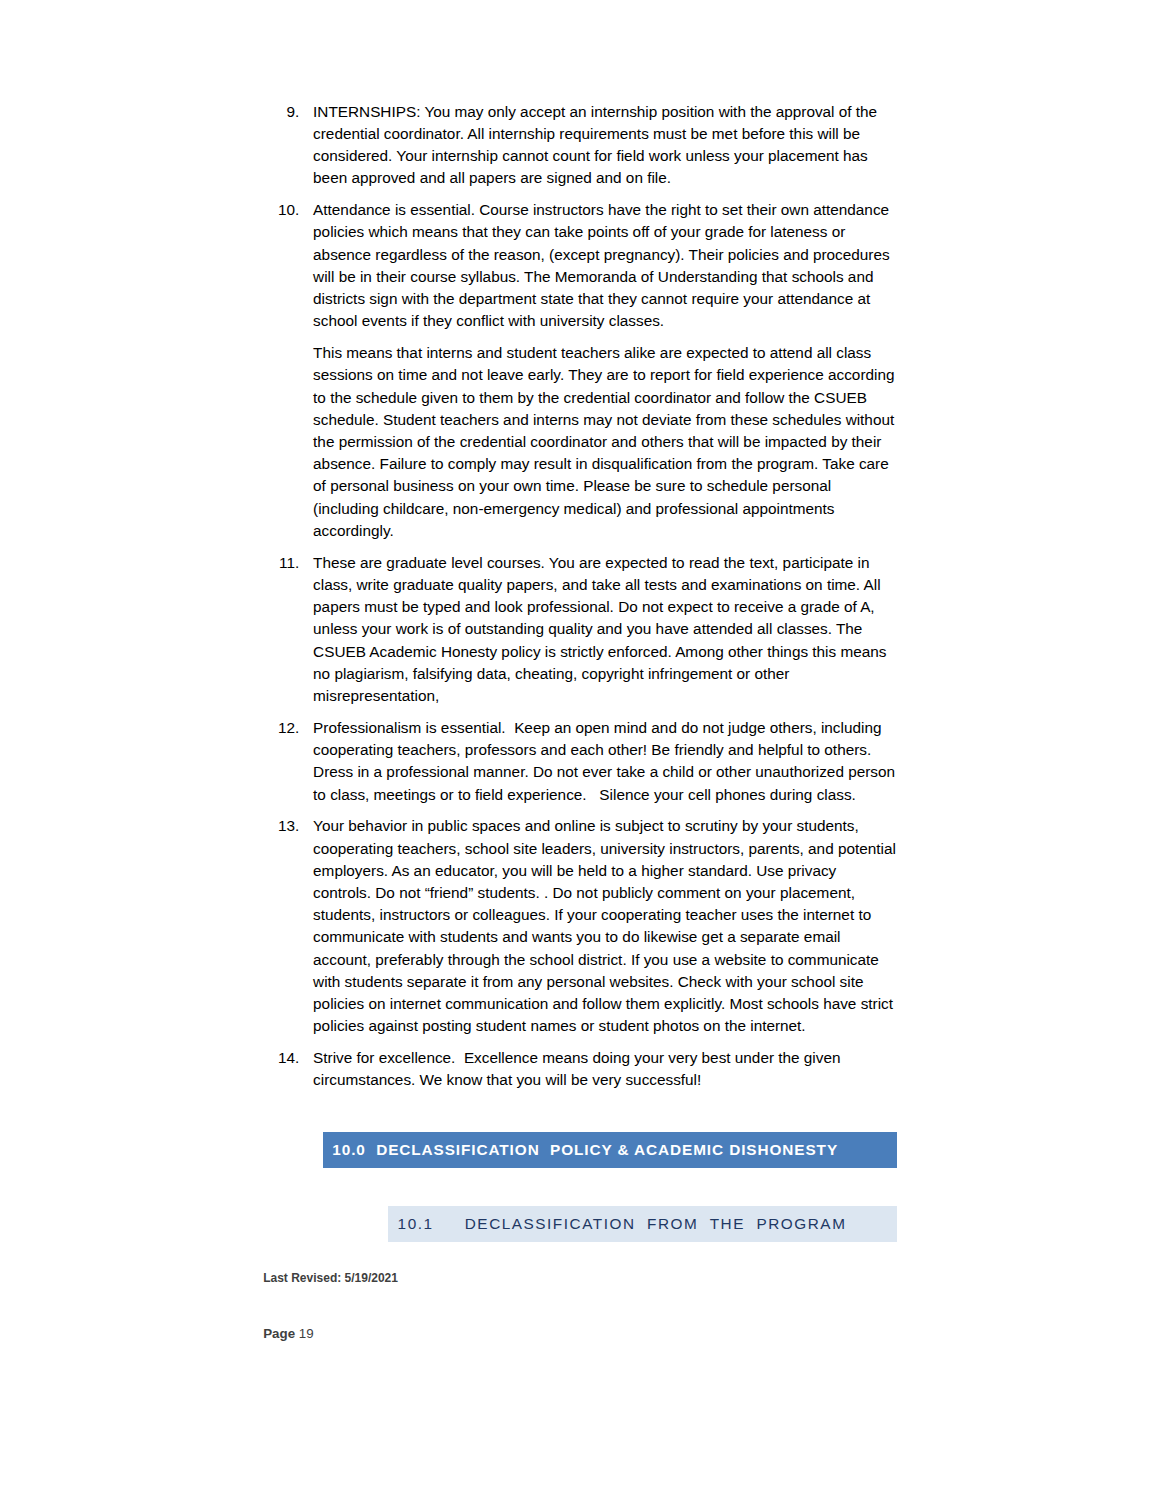INTERNSHIPS: You may only accept an internship position with the approval of the credential coordinator. All internship requirements must be met before this will be considered. Your internship cannot count for field work unless your placement has been approved and all papers are signed and on file.
Attendance is essential. Course instructors have the right to set their own attendance policies which means that they can take points off of your grade for lateness or absence regardless of the reason, (except pregnancy). Their policies and procedures will be in their course syllabus. The Memoranda of Understanding that schools and districts sign with the department state that they cannot require your attendance at school events if they conflict with university classes.
This means that interns and student teachers alike are expected to attend all class sessions on time and not leave early. They are to report for field experience according to the schedule given to them by the credential coordinator and follow the CSUEB schedule. Student teachers and interns may not deviate from these schedules without the permission of the credential coordinator and others that will be impacted by their absence. Failure to comply may result in disqualification from the program. Take care of personal business on your own time. Please be sure to schedule personal (including childcare, non-emergency medical) and professional appointments accordingly.
These are graduate level courses. You are expected to read the text, participate in class, write graduate quality papers, and take all tests and examinations on time. All papers must be typed and look professional. Do not expect to receive a grade of A, unless your work is of outstanding quality and you have attended all classes. The CSUEB Academic Honesty policy is strictly enforced. Among other things this means no plagiarism, falsifying data, cheating, copyright infringement or other misrepresentation,
Professionalism is essential. Keep an open mind and do not judge others, including cooperating teachers, professors and each other! Be friendly and helpful to others. Dress in a professional manner. Do not ever take a child or other unauthorized person to class, meetings or to field experience. Silence your cell phones during class.
Your behavior in public spaces and online is subject to scrutiny by your students, cooperating teachers, school site leaders, university instructors, parents, and potential employers. As an educator, you will be held to a higher standard. Use privacy controls. Do not “friend” students. . Do not publicly comment on your placement, students, instructors or colleagues. If your cooperating teacher uses the internet to communicate with students and wants you to do likewise get a separate email account, preferably through the school district. If you use a website to communicate with students separate it from any personal websites. Check with your school site policies on internet communication and follow them explicitly. Most schools have strict policies against posting student names or student photos on the internet.
Strive for excellence. Excellence means doing your very best under the given circumstances. We know that you will be very successful!
10.0 DECLASSIFICATION POLICY & ACADEMIC DISHONESTY
10.1 DECLASSIFICATION FROM THE PROGRAM
Last Revised: 5/19/2021
Page 19